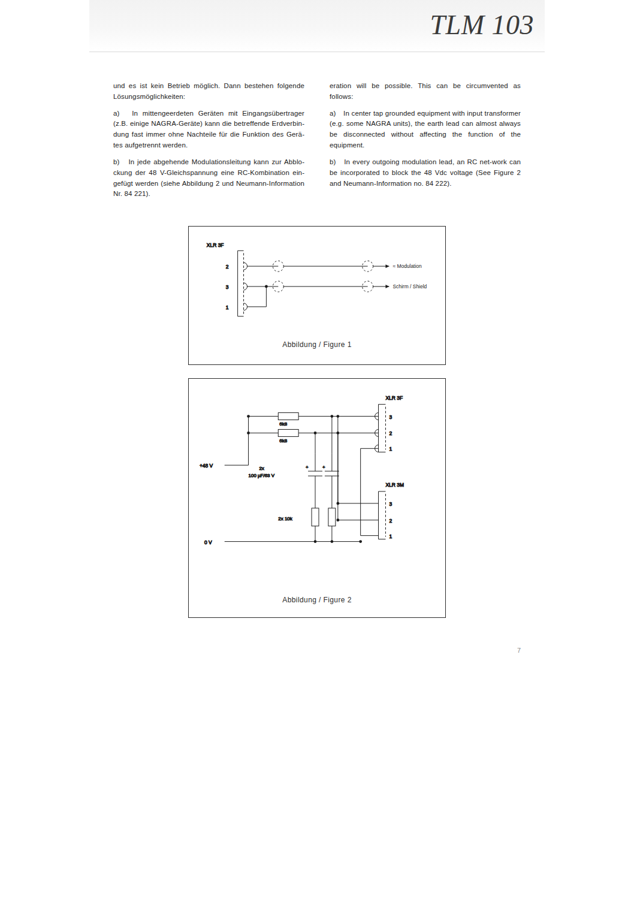TLM 103
und es ist kein Betrieb möglich. Dann bestehen folgende Lösungsmöglichkeiten:
a) In mittengeerdeten Geräten mit Eingangs­übertrager (z.B. einige NAGRA-Geräte) kann die be­treffende Erdverbindung fast immer ohne Nachteile für die Funktion des Gerätes aufgetrennt werden.
b) In jede abgehende Modulationsleitung kann zur Abblockung der 48 V-Gleichspannung eine RC-Kombination eingefügt werden (siehe Abbildung 2 und Neumann-Information Nr. 84 221).
eration will be possible. This can be circumvented as follows:
a) In center tap grounded equipment with input transformer (e.g. some NAGRA units), the earth lead can almost always be disconnected without affecting the function of the equipment.
b) In every outgoing modulation lead, an RC net-work can be incorporated to block the 48 Vdc voltage (See Figure 2 and Neumann-Information no. 84 222).
XLR 3F 2 3 1 ≈ Modulation Schirm / Shield
Abbildung / Figure 1
XLR 3F 3 2 1 XLR 3M 3 2 1 6k8 6k8 +48 V + + 2x 100 µF/63 V 2x 10k 0 V
Abbildung / Figure 2
7